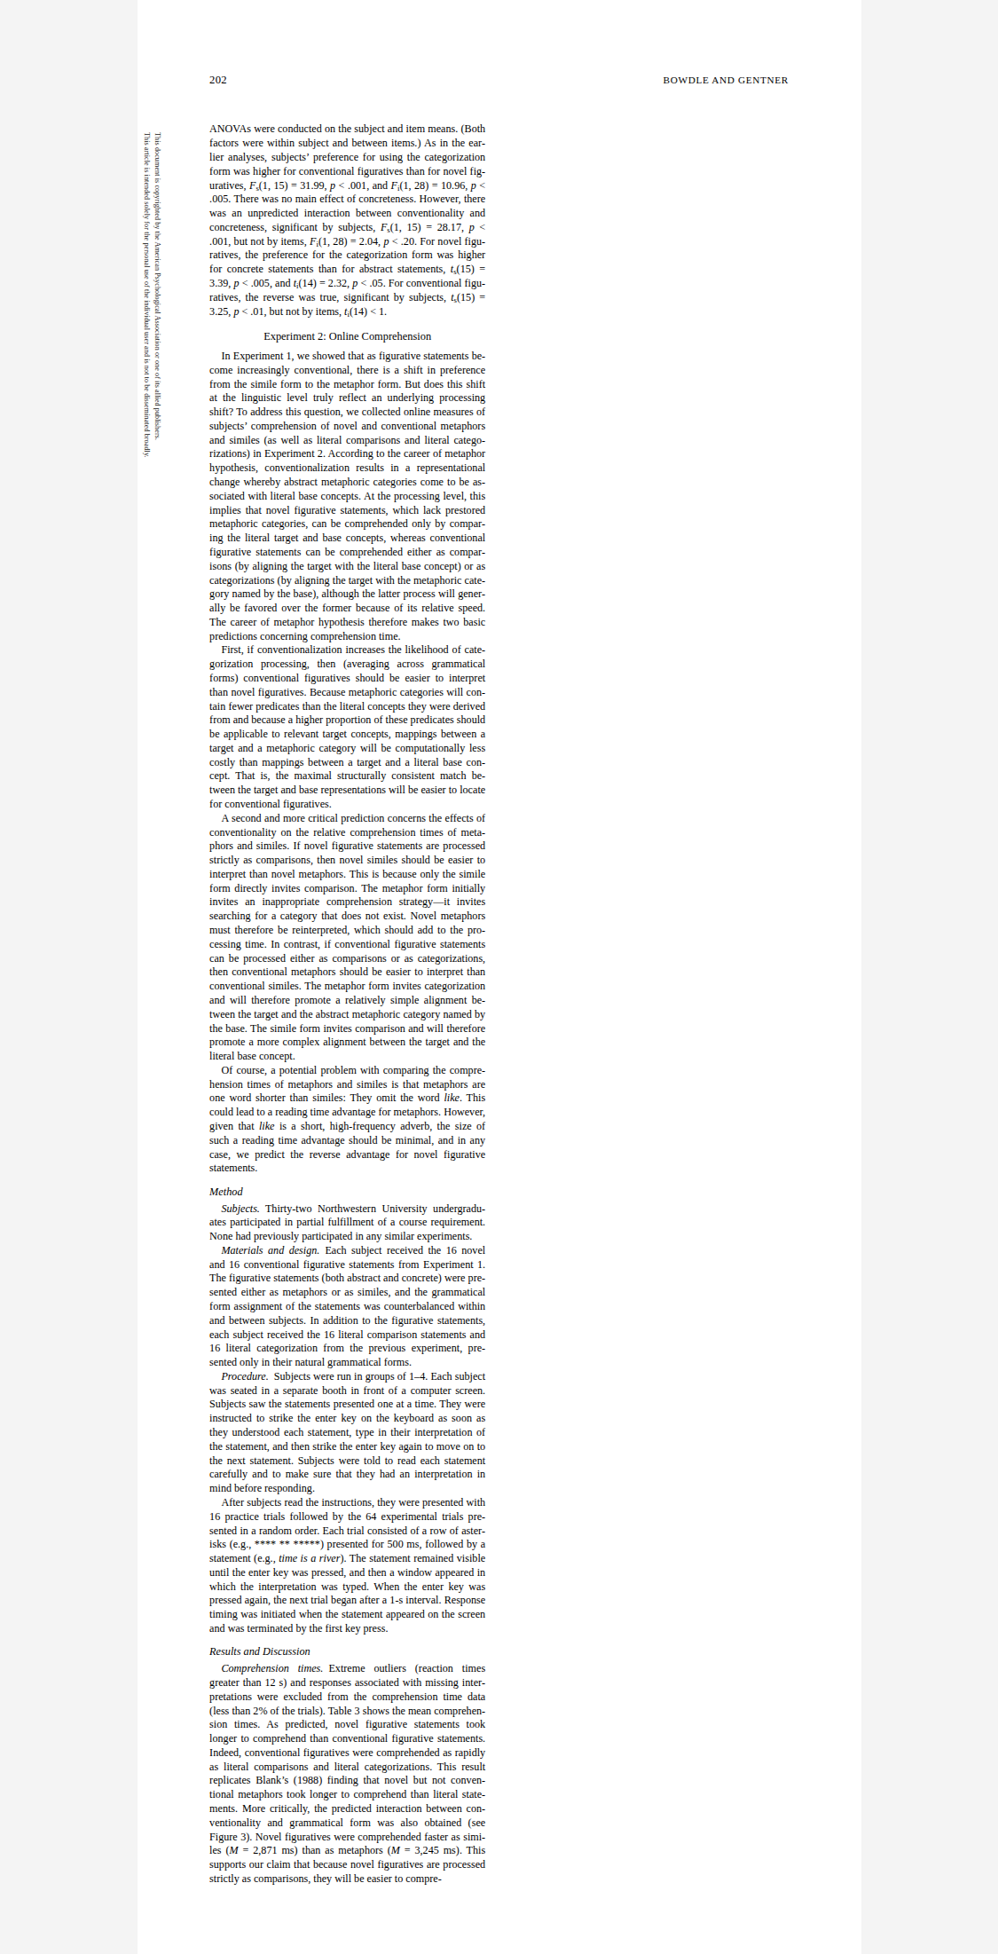202 Bowdle and Gentner
This document is copyrighted by the American Psychological Association or one of its allied publishers. This article is intended solely for the personal use of the individual user and is not to be disseminated broadly.
ANOVAs were conducted on the subject and item means. (Both factors were within subject and between items.) As in the earlier analyses, subjects’ preference for using the categorization form was higher for conventional figuratives than for novel figuratives, Fs(1, 15) = 31.99, p < .001, and Fi(1, 28) = 10.96, p < .005. There was no main effect of concreteness. However, there was an unpredicted interaction between conventionality and concreteness, significant by subjects, Fs(1, 15) = 28.17, p < .001, but not by items, Fi(1, 28) = 2.04, p < .20. For novel figuratives, the preference for the categorization form was higher for concrete statements than for abstract statements, ts(15) = 3.39, p < .005, and ti(14) = 2.32, p < .05. For conventional figuratives, the reverse was true, significant by subjects, ts(15) = 3.25, p < .01, but not by items, ti(14) < 1.
Experiment 2: Online Comprehension
In Experiment 1, we showed that as figurative statements become increasingly conventional, there is a shift in preference from the simile form to the metaphor form. But does this shift at the linguistic level truly reflect an underlying processing shift? To address this question, we collected online measures of subjects’ comprehension of novel and conventional metaphors and similes (as well as literal comparisons and literal categorizations) in Experiment 2. According to the career of metaphor hypothesis, conventionalization results in a representational change whereby abstract metaphoric categories come to be associated with literal base concepts. At the processing level, this implies that novel figurative statements, which lack prestored metaphoric categories, can be comprehended only by comparing the literal target and base concepts, whereas conventional figurative statements can be comprehended either as comparisons (by aligning the target with the literal base concept) or as categorizations (by aligning the target with the metaphoric category named by the base), although the latter process will generally be favored over the former because of its relative speed. The career of metaphor hypothesis therefore makes two basic predictions concerning comprehension time.
First, if conventionalization increases the likelihood of categorization processing, then (averaging across grammatical forms) conventional figuratives should be easier to interpret than novel figuratives. Because metaphoric categories will contain fewer predicates than the literal concepts they were derived from and because a higher proportion of these predicates should be applicable to relevant target concepts, mappings between a target and a metaphoric category will be computationally less costly than mappings between a target and a literal base concept. That is, the maximal structurally consistent match between the target and base representations will be easier to locate for conventional figuratives.
A second and more critical prediction concerns the effects of conventionality on the relative comprehension times of metaphors and similes. If novel figurative statements are processed strictly as comparisons, then novel similes should be easier to interpret than novel metaphors. This is because only the simile form directly invites comparison. The metaphor form initially invites an inappropriate comprehension strategy—it invites searching for a category that does not exist. Novel metaphors must therefore be reinterpreted, which should add to the processing time. In contrast, if conventional figurative statements can be processed either as comparisons or as categorizations, then conventional metaphors should be easier to interpret than conventional similes. The metaphor form invites categorization and will therefore promote a relatively simple alignment between the target and the abstract metaphoric category named by the base. The simile form invites comparison and will therefore promote a more complex alignment between the target and the literal base concept.
Of course, a potential problem with comparing the comprehension times of metaphors and similes is that metaphors are one word shorter than similes: They omit the word like. This could lead to a reading time advantage for metaphors. However, given that like is a short, high-frequency adverb, the size of such a reading time advantage should be minimal, and in any case, we predict the reverse advantage for novel figurative statements.
Method
Subjects. Thirty-two Northwestern University undergraduates participated in partial fulfillment of a course requirement. None had previously participated in any similar experiments.
Materials and design. Each subject received the 16 novel and 16 conventional figurative statements from Experiment 1. The figurative statements (both abstract and concrete) were presented either as metaphors or as similes, and the grammatical form assignment of the statements was counterbalanced within and between subjects. In addition to the figurative statements, each subject received the 16 literal comparison statements and 16 literal categorization from the previous experiment, presented only in their natural grammatical forms.
Procedure. Subjects were run in groups of 1–4. Each subject was seated in a separate booth in front of a computer screen. Subjects saw the statements presented one at a time. They were instructed to strike the enter key on the keyboard as soon as they understood each statement, type in their interpretation of the statement, and then strike the enter key again to move on to the next statement. Subjects were told to read each statement carefully and to make sure that they had an interpretation in mind before responding.
After subjects read the instructions, they were presented with 16 practice trials followed by the 64 experimental trials presented in a random order. Each trial consisted of a row of asterisks (e.g., **** ** *****) presented for 500 ms, followed by a statement (e.g., time is a river). The statement remained visible until the enter key was pressed, and then a window appeared in which the interpretation was typed. When the enter key was pressed again, the next trial began after a 1-s interval. Response timing was initiated when the statement appeared on the screen and was terminated by the first key press.
Results and Discussion
Comprehension times. Extreme outliers (reaction times greater than 12 s) and responses associated with missing interpretations were excluded from the comprehension time data (less than 2% of the trials). Table 3 shows the mean comprehension times. As predicted, novel figurative statements took longer to comprehend than conventional figurative statements. Indeed, conventional figuratives were comprehended as rapidly as literal comparisons and literal categorizations. This result replicates Blank’s (1988) finding that novel but not conventional metaphors took longer to comprehend than literal statements. More critically, the predicted interaction between conventionality and grammatical form was also obtained (see Figure 3). Novel figuratives were comprehended faster as similes (M = 2,871 ms) than as metaphors (M = 3,245 ms). This supports our claim that because novel figuratives are processed strictly as comparisons, they will be easier to compre-